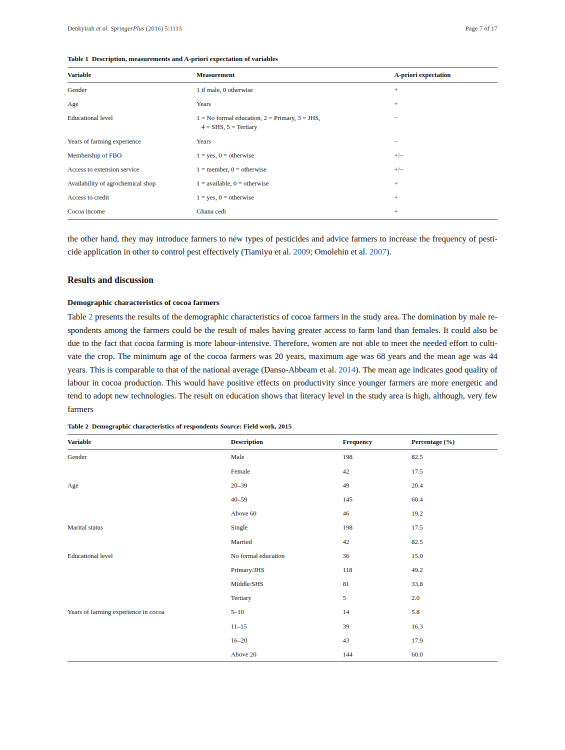Denkyirah et al. SpringerPlus (2016) 5:1113
Page 7 of 17
Table 1 Description, measurements and A-priori expectation of variables
| Variable | Measurement | A-priori expectation |
| --- | --- | --- |
| Gender | 1 if male, 0 otherwise | + |
| Age | Years | + |
| Educational level | 1 = No formal education, 2 = Primary, 3 = JHS, 4 = SHS, 5 = Tertiary | − |
| Years of farming experience | Years | − |
| Membership of FBO | 1 = yes, 0 = otherwise | +/− |
| Access to extension service | 1 = member, 0 = otherwise | +/− |
| Availability of agrochemical shop | 1 = available, 0 = otherwise | + |
| Access to credit | 1 = yes, 0 = otherwise | + |
| Cocoa income | Ghana cedi | + |
the other hand, they may introduce farmers to new types of pesticides and advice farmers to increase the frequency of pesticide application in other to control pest effectively (Tiamiyu et al. 2009; Omolehin et al. 2007).
Results and discussion
Demographic characteristics of cocoa farmers
Table 2 presents the results of the demographic characteristics of cocoa farmers in the study area. The domination by male respondents among the farmers could be the result of males having greater access to farm land than females. It could also be due to the fact that cocoa farming is more labour-intensive. Therefore, women are not able to meet the needed effort to cultivate the crop. The minimum age of the cocoa farmers was 20 years, maximum age was 68 years and the mean age was 44 years. This is comparable to that of the national average (Danso-Abbeam et al. 2014). The mean age indicates good quality of labour in cocoa production. This would have positive effects on productivity since younger farmers are more energetic and tend to adopt new technologies. The result on education shows that literacy level in the study area is high, although, very few farmers
Table 2 Demographic characteristics of respondents Source: Field work, 2015
| Variable | Description | Frequency | Percentage (%) |
| --- | --- | --- | --- |
| Gender | Male | 198 | 82.5 |
| | Female | 42 | 17.5 |
| Age | 20–39 | 49 | 20.4 |
| | 40–59 | 145 | 60.4 |
| | Above 60 | 46 | 19.2 |
| Marital status | Single | 198 | 17.5 |
| | Married | 42 | 82.5 |
| Educational level | No formal education | 36 | 15.0 |
| | Primary/JHS | 118 | 49.2 |
| | Middle/SHS | 81 | 33.8 |
| | Tertiary | 5 | 2.0 |
| Years of farming experience in cocoa | 5–10 | 14 | 5.8 |
| | 11–15 | 39 | 16.3 |
| | 16–20 | 43 | 17.9 |
| | Above 20 | 144 | 60.0 |